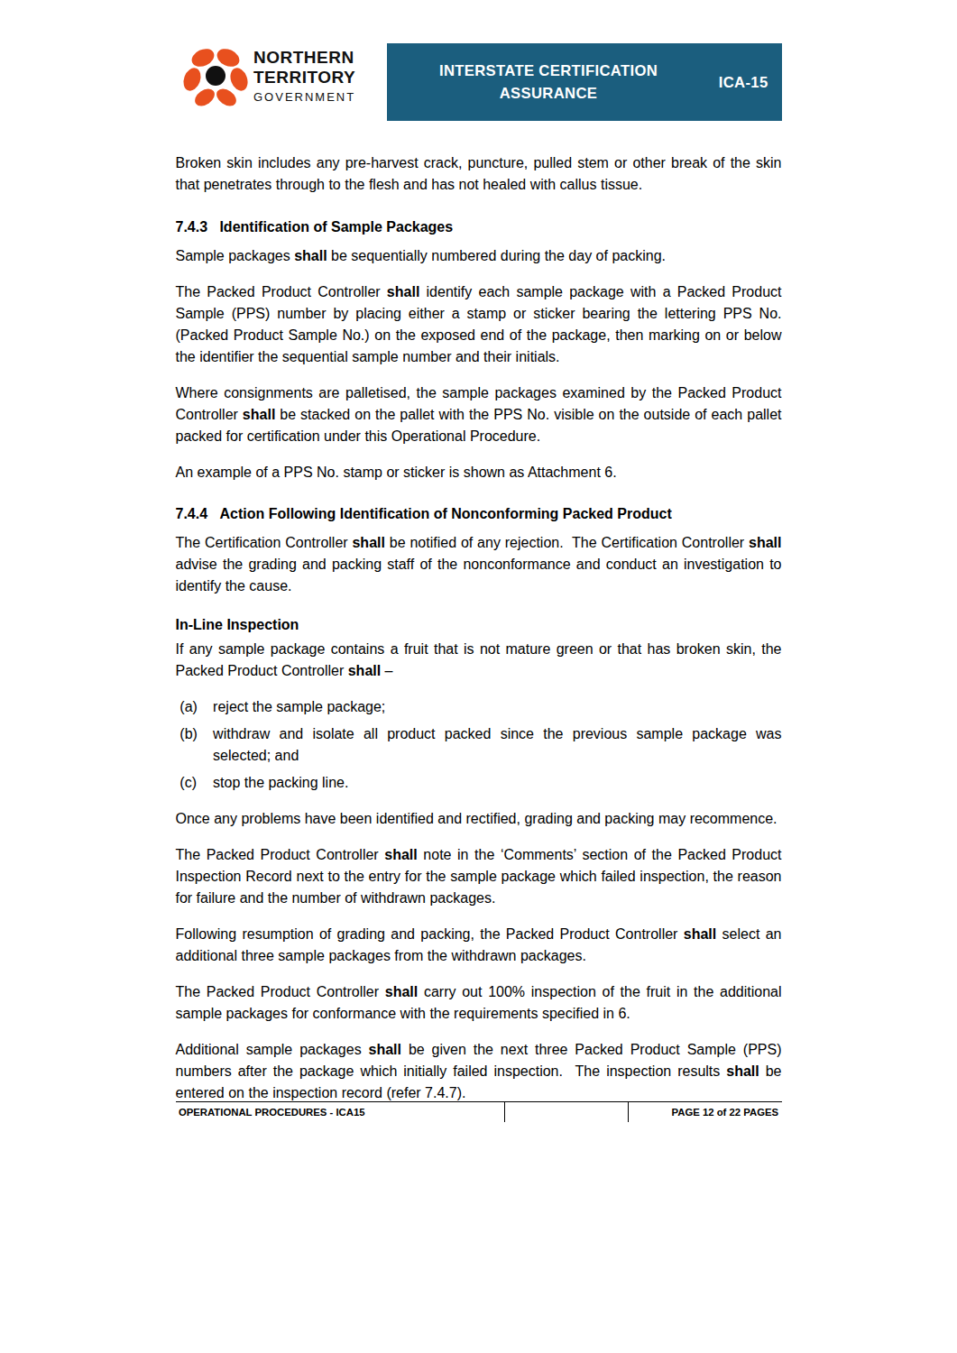NORTHERN TERRITORY GOVERNMENT
INTERSTATE CERTIFICATION ASSURANCE ICA-15
Broken skin includes any pre-harvest crack, puncture, pulled stem or other break of the skin that penetrates through to the flesh and has not healed with callus tissue.
7.4.3 Identification of Sample Packages
Sample packages shall be sequentially numbered during the day of packing.
The Packed Product Controller shall identify each sample package with a Packed Product Sample (PPS) number by placing either a stamp or sticker bearing the lettering PPS No. (Packed Product Sample No.) on the exposed end of the package, then marking on or below the identifier the sequential sample number and their initials.
Where consignments are palletised, the sample packages examined by the Packed Product Controller shall be stacked on the pallet with the PPS No. visible on the outside of each pallet packed for certification under this Operational Procedure.
An example of a PPS No. stamp or sticker is shown as Attachment 6.
7.4.4 Action Following Identification of Nonconforming Packed Product
The Certification Controller shall be notified of any rejection. The Certification Controller shall advise the grading and packing staff of the nonconformance and conduct an investigation to identify the cause.
In-Line Inspection
If any sample package contains a fruit that is not mature green or that has broken skin, the Packed Product Controller shall –
(a) reject the sample package;
(b) withdraw and isolate all product packed since the previous sample package was selected; and
(c) stop the packing line.
Once any problems have been identified and rectified, grading and packing may recommence.
The Packed Product Controller shall note in the ‘Comments’ section of the Packed Product Inspection Record next to the entry for the sample package which failed inspection, the reason for failure and the number of withdrawn packages.
Following resumption of grading and packing, the Packed Product Controller shall select an additional three sample packages from the withdrawn packages.
The Packed Product Controller shall carry out 100% inspection of the fruit in the additional sample packages for conformance with the requirements specified in 6.
Additional sample packages shall be given the next three Packed Product Sample (PPS) numbers after the package which initially failed inspection. The inspection results shall be entered on the inspection record (refer 7.4.7).
OPERATIONAL PROCEDURES - ICA15
PAGE 12 of 22 PAGES